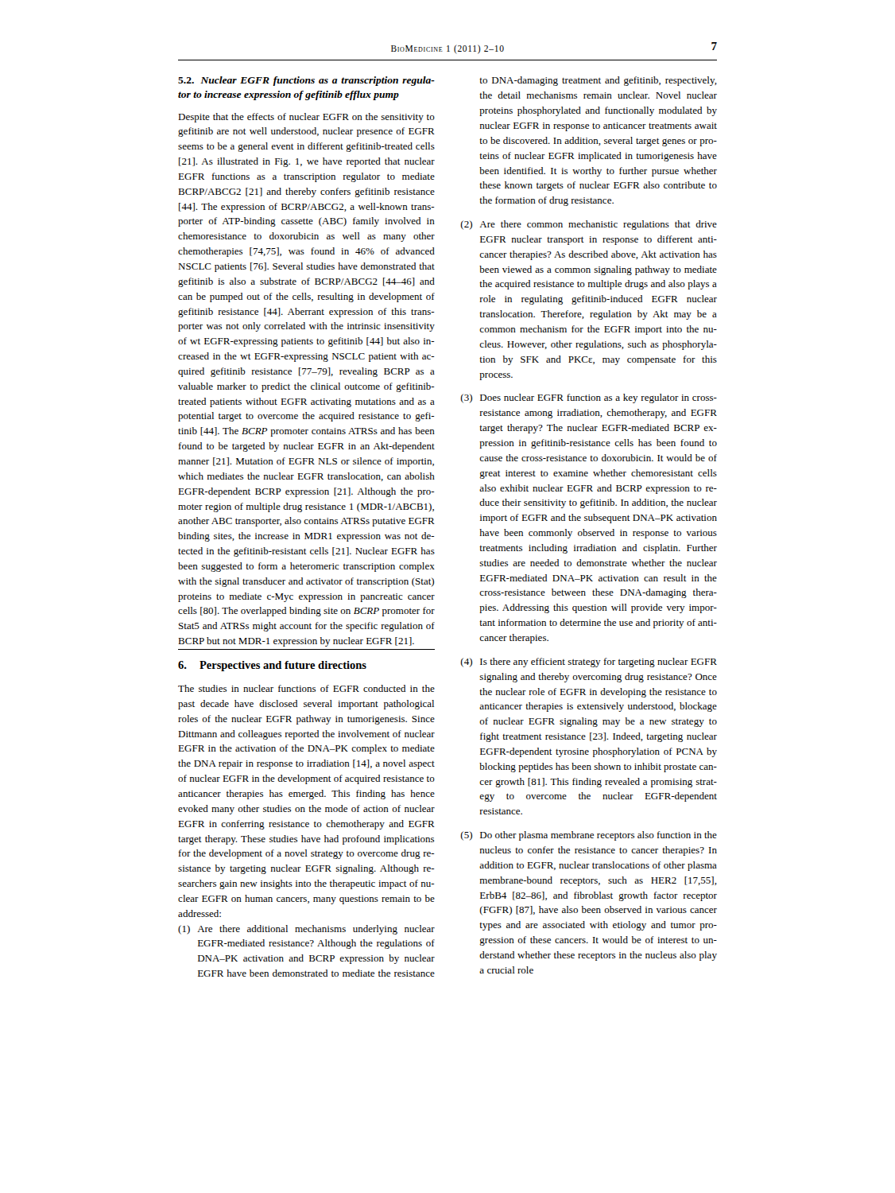BioMedicine 1 (2011) 2–10
7
5.2. Nuclear EGFR functions as a transcription regulator to increase expression of gefitinib efflux pump
Despite that the effects of nuclear EGFR on the sensitivity to gefitinib are not well understood, nuclear presence of EGFR seems to be a general event in different gefitinib-treated cells [21]. As illustrated in Fig. 1, we have reported that nuclear EGFR functions as a transcription regulator to mediate BCRP/ABCG2 [21] and thereby confers gefitinib resistance [44]. The expression of BCRP/ABCG2, a well-known transporter of ATP-binding cassette (ABC) family involved in chemoresistance to doxorubicin as well as many other chemotherapies [74,75], was found in 46% of advanced NSCLC patients [76]. Several studies have demonstrated that gefitinib is also a substrate of BCRP/ABCG2 [44–46] and can be pumped out of the cells, resulting in development of gefitinib resistance [44]. Aberrant expression of this transporter was not only correlated with the intrinsic insensitivity of wt EGFR-expressing patients to gefitinib [44] but also increased in the wt EGFR-expressing NSCLC patient with acquired gefitinib resistance [77–79], revealing BCRP as a valuable marker to predict the clinical outcome of gefitinib-treated patients without EGFR activating mutations and as a potential target to overcome the acquired resistance to gefitinib [44]. The BCRP promoter contains ATRSs and has been found to be targeted by nuclear EGFR in an Akt-dependent manner [21]. Mutation of EGFR NLS or silence of importin, which mediates the nuclear EGFR translocation, can abolish EGFR-dependent BCRP expression [21]. Although the promoter region of multiple drug resistance 1 (MDR-1/ABCB1), another ABC transporter, also contains ATRSs putative EGFR binding sites, the increase in MDR1 expression was not detected in the gefitinib-resistant cells [21]. Nuclear EGFR has been suggested to form a heteromeric transcription complex with the signal transducer and activator of transcription (Stat) proteins to mediate c-Myc expression in pancreatic cancer cells [80]. The overlapped binding site on BCRP promoter for Stat5 and ATRSs might account for the specific regulation of BCRP but not MDR-1 expression by nuclear EGFR [21].
6. Perspectives and future directions
The studies in nuclear functions of EGFR conducted in the past decade have disclosed several important pathological roles of the nuclear EGFR pathway in tumorigenesis. Since Dittmann and colleagues reported the involvement of nuclear EGFR in the activation of the DNA–PK complex to mediate the DNA repair in response to irradiation [14], a novel aspect of nuclear EGFR in the development of acquired resistance to anticancer therapies has emerged. This finding has hence evoked many other studies on the mode of action of nuclear EGFR in conferring resistance to chemotherapy and EGFR target therapy. These studies have had profound implications for the development of a novel strategy to overcome drug resistance by targeting nuclear EGFR signaling. Although researchers gain new insights into the therapeutic impact of nuclear EGFR on human cancers, many questions remain to be addressed:
Are there additional mechanisms underlying nuclear EGFR-mediated resistance? Although the regulations of DNA–PK activation and BCRP expression by nuclear EGFR have been demonstrated to mediate the resistance to DNA-damaging treatment and gefitinib, respectively, the detail mechanisms remain unclear. Novel nuclear proteins phosphorylated and functionally modulated by nuclear EGFR in response to anticancer treatments await to be discovered. In addition, several target genes or proteins of nuclear EGFR implicated in tumorigenesis have been identified. It is worthy to further pursue whether these known targets of nuclear EGFR also contribute to the formation of drug resistance.
Are there common mechanistic regulations that drive EGFR nuclear transport in response to different anticancer therapies? As described above, Akt activation has been viewed as a common signaling pathway to mediate the acquired resistance to multiple drugs and also plays a role in regulating gefitinib-induced EGFR nuclear translocation. Therefore, regulation by Akt may be a common mechanism for the EGFR import into the nucleus. However, other regulations, such as phosphorylation by SFK and PKCε, may compensate for this process.
Does nuclear EGFR function as a key regulator in cross-resistance among irradiation, chemotherapy, and EGFR target therapy? The nuclear EGFR-mediated BCRP expression in gefitinib-resistance cells has been found to cause the cross-resistance to doxorubicin. It would be of great interest to examine whether chemoresistant cells also exhibit nuclear EGFR and BCRP expression to reduce their sensitivity to gefitinib. In addition, the nuclear import of EGFR and the subsequent DNA–PK activation have been commonly observed in response to various treatments including irradiation and cisplatin. Further studies are needed to demonstrate whether the nuclear EGFR-mediated DNA–PK activation can result in the cross-resistance between these DNA-damaging therapies. Addressing this question will provide very important information to determine the use and priority of anticancer therapies.
Is there any efficient strategy for targeting nuclear EGFR signaling and thereby overcoming drug resistance? Once the nuclear role of EGFR in developing the resistance to anticancer therapies is extensively understood, blockage of nuclear EGFR signaling may be a new strategy to fight treatment resistance [23]. Indeed, targeting nuclear EGFR-dependent tyrosine phosphorylation of PCNA by blocking peptides has been shown to inhibit prostate cancer growth [81]. This finding revealed a promising strategy to overcome the nuclear EGFR-dependent resistance.
Do other plasma membrane receptors also function in the nucleus to confer the resistance to cancer therapies? In addition to EGFR, nuclear translocations of other plasma membrane-bound receptors, such as HER2 [17,55], ErbB4 [82–86], and fibroblast growth factor receptor (FGFR) [87], have also been observed in various cancer types and are associated with etiology and tumor progression of these cancers. It would be of interest to understand whether these receptors in the nucleus also play a crucial role